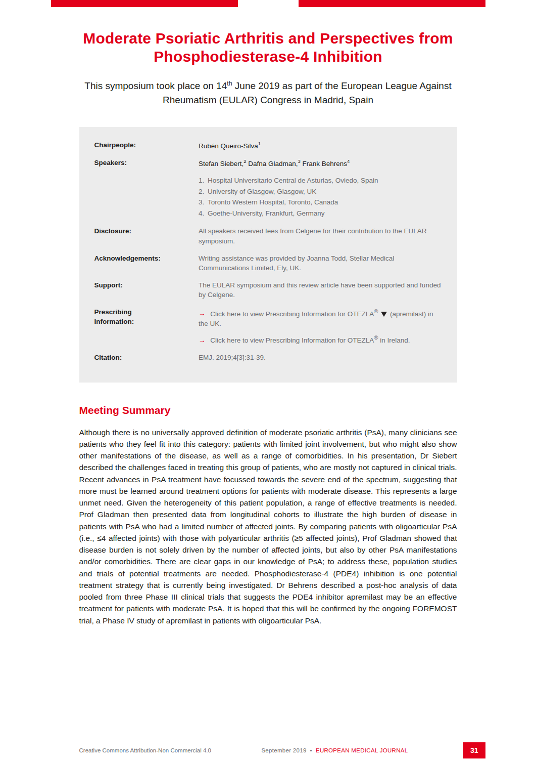Moderate Psoriatic Arthritis and Perspectives from
Phosphodiesterase-4 Inhibition
This symposium took place on 14th June 2019 as part of the European League Against Rheumatism (EULAR) Congress in Madrid, Spain
| Chairpeople: | Rubén Queiro-Silva 1 |
| Speakers: | Stefan Siebert, 2 Dafna Gladman, 3 Frank Behrens 4 |
| | 1. Hospital Universitario Central de Asturias, Oviedo, Spain 2. University of Glasgow, Glasgow, UK 3. Toronto Western Hospital, Toronto, Canada 4. Goethe-University, Frankfurt, Germany |
| Disclosure: | All speakers received fees from Celgene for their contribution to the EULAR symposium. |
| Acknowledgements: | Writing assistance was provided by Joanna Todd, Stellar Medical Communications Limited, Ely, UK. |
| Support: | The EULAR symposium and this review article have been supported and funded by Celgene. |
| Prescribing Information: | → Click here to view Prescribing Information for OTEZLA ® (apremilast) in the UK. → Click here to view Prescribing Information for OTEZLA ® in Ireland. |
| Citation: | EMJ. 2019;4[3]:31-39. |
Meeting Summary
Although there is no universally approved definition of moderate psoriatic arthritis (PsA), many clinicians see patients who they feel fit into this category: patients with limited joint involvement, but who might also show other manifestations of the disease, as well as a range of comorbidities. In his presentation, Dr Siebert described the challenges faced in treating this group of patients, who are mostly not captured in clinical trials. Recent advances in PsA treatment have focussed towards the severe end of the spectrum, suggesting that more must be learned around treatment options for patients with moderate disease. This represents a large unmet need. Given the heterogeneity of this patient population, a range of effective treatments is needed. Prof Gladman then presented data from longitudinal cohorts to illustrate the high burden of disease in patients with PsA who had a limited number of affected joints. By comparing patients with oligoarticular PsA (i.e., ≤4 affected joints) with those with polyarticular arthritis (≥5 affected joints), Prof Gladman showed that disease burden is not solely driven by the number of affected joints, but also by other PsA manifestations and/or comorbidities. There are clear gaps in our knowledge of PsA; to address these, population studies and trials of potential treatments are needed. Phosphodiesterase-4 (PDE4) inhibition is one potential treatment strategy that is currently being investigated. Dr Behrens described a post-hoc analysis of data pooled from three Phase III clinical trials that suggests the PDE4 inhibitor apremilast may be an effective treatment for patients with moderate PsA. It is hoped that this will be confirmed by the ongoing FOREMOST trial, a Phase IV study of apremilast in patients with oligoarticular PsA.
Creative Commons Attribution-Non Commercial 4.0
September 2019 • EUROPEAN MEDICAL JOURNAL
31